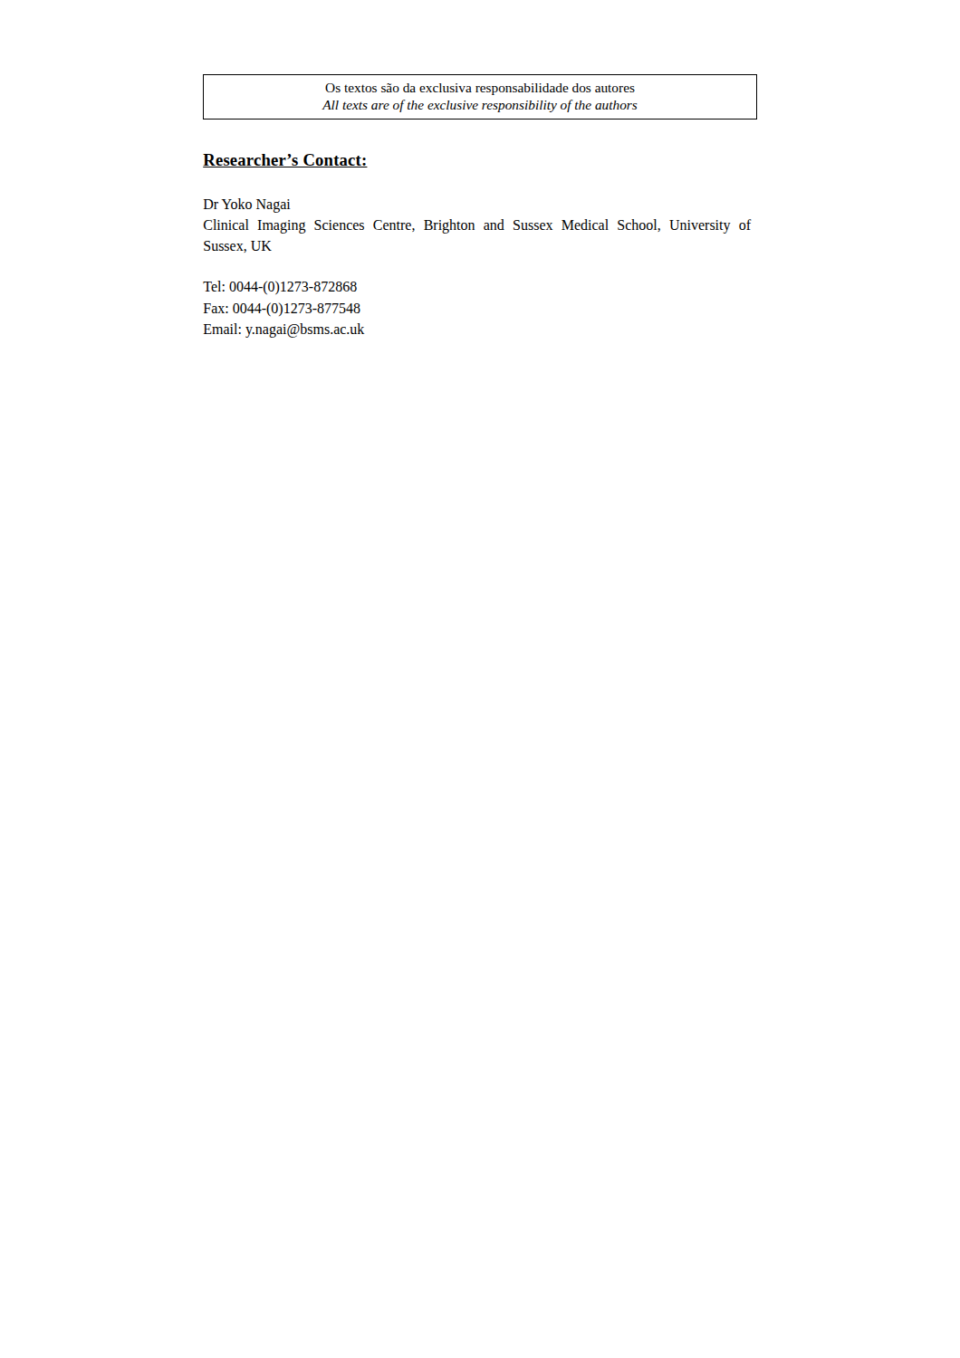Os textos são da exclusiva responsabilidade dos autores
All texts are of the exclusive responsibility of the authors
Researcher’s Contact:
Dr Yoko Nagai Clinical Imaging Sciences Centre, Brighton and Sussex Medical School, University of Sussex, UK
Tel: 0044-(0)1273-872868
Fax: 0044-(0)1273-877548
Email: y.nagai@bsms.ac.uk